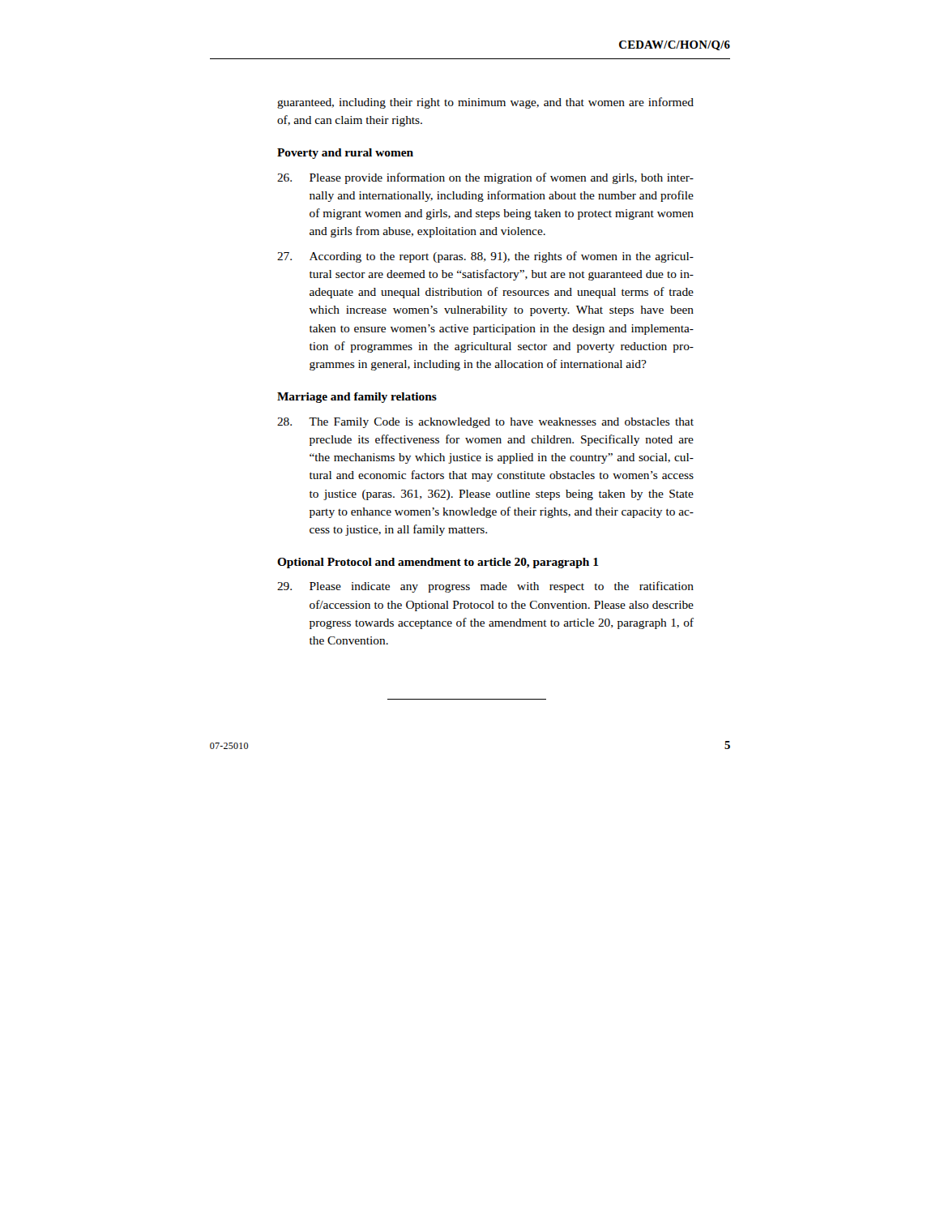CEDAW/C/HON/Q/6
guaranteed, including their right to minimum wage, and that women are informed of, and can claim their rights.
Poverty and rural women
26.
Please provide information on the migration of women and girls, both internally and internationally, including information about the number and profile of migrant women and girls, and steps being taken to protect migrant women and girls from abuse, exploitation and violence.
27.
According to the report (paras. 88, 91), the rights of women in the agricultural sector are deemed to be “satisfactory”, but are not guaranteed due to inadequate and unequal distribution of resources and unequal terms of trade which increase women’s vulnerability to poverty. What steps have been taken to ensure women’s active participation in the design and implementation of programmes in the agricultural sector and poverty reduction programmes in general, including in the allocation of international aid?
Marriage and family relations
28.
The Family Code is acknowledged to have weaknesses and obstacles that preclude its effectiveness for women and children. Specifically noted are “the mechanisms by which justice is applied in the country” and social, cultural and economic factors that may constitute obstacles to women’s access to justice (paras. 361, 362). Please outline steps being taken by the State party to enhance women’s knowledge of their rights, and their capacity to access to justice, in all family matters.
Optional Protocol and amendment to article 20, paragraph 1
29.
Please indicate any progress made with respect to the ratification of/accession to the Optional Protocol to the Convention. Please also describe progress towards acceptance of the amendment to article 20, paragraph 1, of the Convention.
07-25010
5